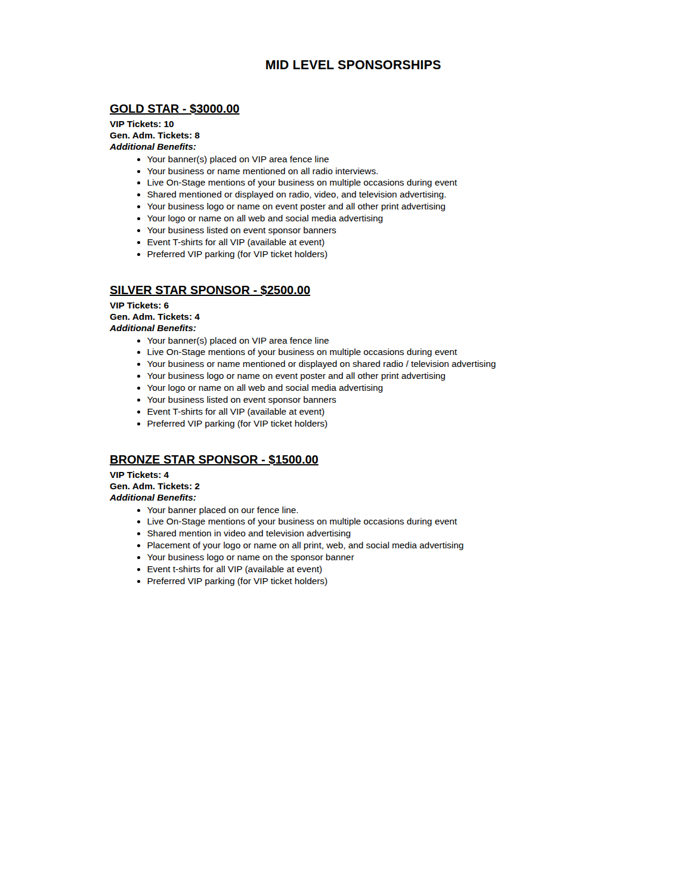MID LEVEL SPONSORSHIPS
GOLD STAR - $3000.00
VIP Tickets: 10
Gen. Adm. Tickets: 8
Additional Benefits:
Your banner(s) placed on VIP area fence line
Your business or name mentioned on all radio interviews.
Live On-Stage mentions of your business on multiple occasions during event
Shared mentioned or displayed on radio, video, and television advertising.
Your business logo or name on event poster and all other print advertising
Your logo or name on all web and social media advertising
Your business listed on event sponsor banners
Event T-shirts for all VIP (available at event)
Preferred VIP parking (for VIP ticket holders)
SILVER STAR SPONSOR - $2500.00
VIP Tickets: 6
Gen. Adm. Tickets: 4
Additional Benefits:
Your banner(s) placed on VIP area fence line
Live On-Stage mentions of your business on multiple occasions during event
Your business or name mentioned or displayed on shared radio / television advertising
Your business logo or name on event poster and all other print advertising
Your logo or name on all web and social media advertising
Your business listed on event sponsor banners
Event T-shirts for all VIP (available at event)
Preferred VIP parking (for VIP ticket holders)
BRONZE STAR SPONSOR - $1500.00
VIP Tickets: 4
Gen. Adm. Tickets: 2
Additional Benefits:
Your banner placed on our fence line.
Live On-Stage mentions of your business on multiple occasions during event
Shared mention in video and television advertising
Placement of your logo or name on all print, web, and social media advertising
Your business logo or name on the sponsor banner
Event t-shirts for all VIP (available at event)
Preferred VIP parking (for VIP ticket holders)